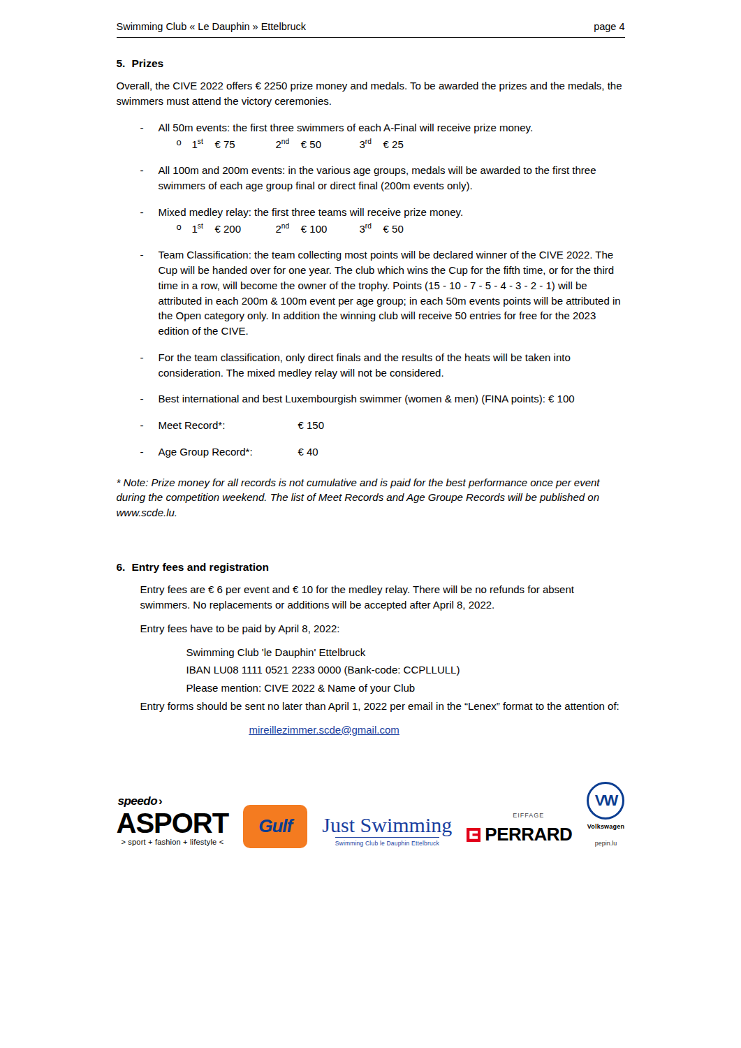Swimming Club « Le Dauphin » Ettelbruck
page 4
5. Prizes
Overall, the CIVE 2022 offers € 2250 prize money and medals. To be awarded the prizes and the medals, the swimmers must attend the victory ceremonies.
All 50m events: the first three swimmers of each A-Final will receive prize money.
1st € 75 2nd € 50 3rd € 25
All 100m and 200m events: in the various age groups, medals will be awarded to the first three swimmers of each age group final or direct final (200m events only).
Mixed medley relay: the first three teams will receive prize money.
1st € 200 2nd € 100 3rd € 50
Team Classification: the team collecting most points will be declared winner of the CIVE 2022. The Cup will be handed over for one year. The club which wins the Cup for the fifth time, or for the third time in a row, will become the owner of the trophy. Points (15 - 10 - 7 - 5 - 4 - 3 - 2 - 1) will be attributed in each 200m & 100m event per age group; in each 50m events points will be attributed in the Open category only. In addition the winning club will receive 50 entries for free for the 2023 edition of the CIVE.
For the team classification, only direct finals and the results of the heats will be taken into consideration. The mixed medley relay will not be considered.
Best international and best Luxembourgish swimmer (women & men) (FINA points): € 100
Meet Record*:€ 150
Age Group Record*:€ 40
* Note: Prize money for all records is not cumulative and is paid for the best performance once per event during the competition weekend. The list of Meet Records and Age Groupe Records will be published on www.scde.lu.
6. Entry fees and registration
Entry fees are € 6 per event and € 10 for the medley relay. There will be no refunds for absent swimmers. No replacements or additions will be accepted after April 8, 2022.
Entry fees have to be paid by April 8, 2022:
Swimming Club 'le Dauphin' Ettelbruck
IBAN LU08 1111 0521 2233 0000 (Bank-code: CCPLLULL)
Please mention: CIVE 2022 & Name of your Club
Entry forms should be sent no later than April 1, 2022 per email in the “Lenex” format to the attention of:
mireillezimmer.scde@gmail.com
speedo
ASPORT
> sport + fashion + lifestyle <
Gulf
Just Swimming
Swimming Club le Dauphin Ettelbruck
EIFFAGE
PERRARD
VW
Volkswagen
pepin.lu